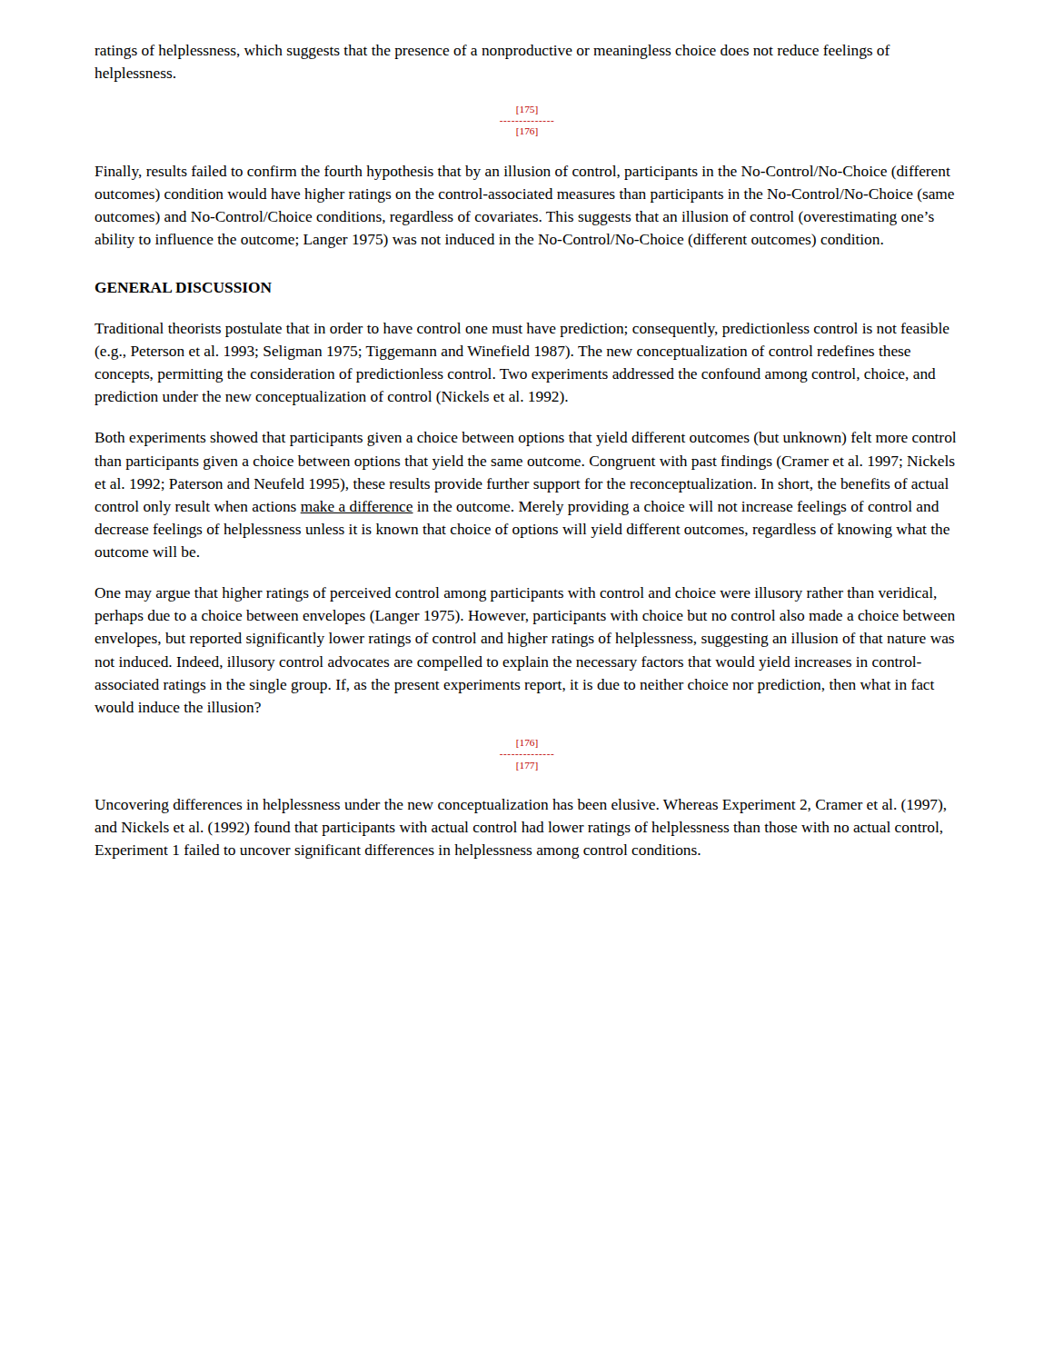ratings of helplessness, which suggests that the presence of a nonproductive or meaningless choice does not reduce feelings of helplessness.
[175]
--------------
[176]
Finally, results failed to confirm the fourth hypothesis that by an illusion of control, participants in the No-Control/No-Choice (different outcomes) condition would have higher ratings on the control-associated measures than participants in the No-Control/No-Choice (same outcomes) and No-Control/Choice conditions, regardless of covariates. This suggests that an illusion of control (overestimating one’s ability to influence the outcome; Langer 1975) was not induced in the No-Control/No-Choice (different outcomes) condition.
GENERAL DISCUSSION
Traditional theorists postulate that in order to have control one must have prediction; consequently, predictionless control is not feasible (e.g., Peterson et al. 1993; Seligman 1975; Tiggemann and Winefield 1987). The new conceptualization of control redefines these concepts, permitting the consideration of predictionless control. Two experiments addressed the confound among control, choice, and prediction under the new conceptualization of control (Nickels et al. 1992).
Both experiments showed that participants given a choice between options that yield different outcomes (but unknown) felt more control than participants given a choice between options that yield the same outcome. Congruent with past findings (Cramer et al. 1997; Nickels et al. 1992; Paterson and Neufeld 1995), these results provide further support for the reconceptualization. In short, the benefits of actual control only result when actions make a difference in the outcome. Merely providing a choice will not increase feelings of control and decrease feelings of helplessness unless it is known that choice of options will yield different outcomes, regardless of knowing what the outcome will be.
One may argue that higher ratings of perceived control among participants with control and choice were illusory rather than veridical, perhaps due to a choice between envelopes (Langer 1975). However, participants with choice but no control also made a choice between envelopes, but reported significantly lower ratings of control and higher ratings of helplessness, suggesting an illusion of that nature was not induced. Indeed, illusory control advocates are compelled to explain the necessary factors that would yield increases in control-associated ratings in the single group. If, as the present experiments report, it is due to neither choice nor prediction, then what in fact would induce the illusion?
[176]
--------------
[177]
Uncovering differences in helplessness under the new conceptualization has been elusive. Whereas Experiment 2, Cramer et al. (1997), and Nickels et al. (1992) found that participants with actual control had lower ratings of helplessness than those with no actual control, Experiment 1 failed to uncover significant differences in helplessness among control conditions.